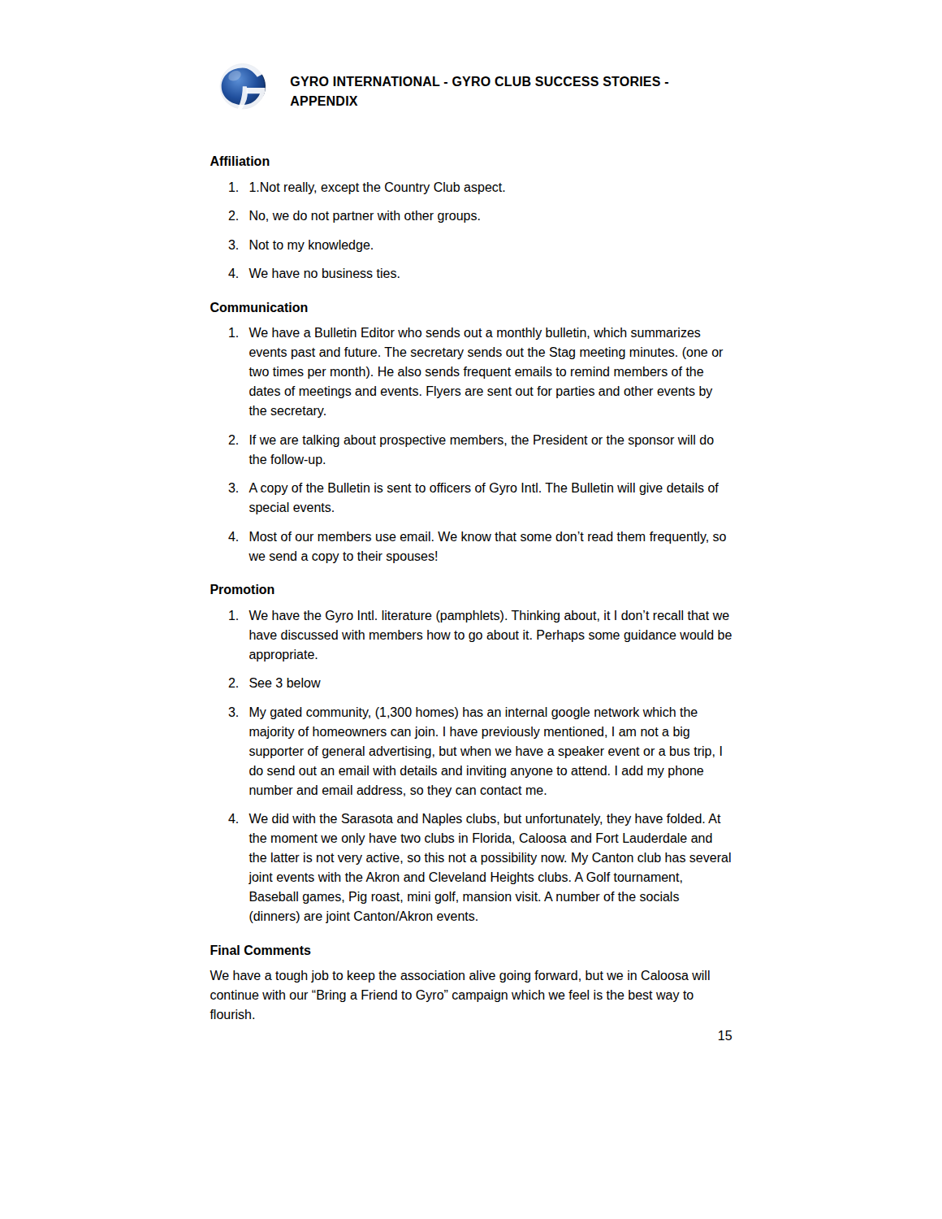GYRO INTERNATIONAL - GYRO CLUB SUCCESS STORIES - APPENDIX
Affiliation
1.Not really, except the Country Club aspect.
No, we do not partner with other groups.
Not to my knowledge.
We have no business ties.
Communication
We have a Bulletin Editor who sends out a monthly bulletin, which summarizes events past and future. The secretary sends out the Stag meeting minutes. (one or two times per month). He also sends frequent emails to remind members of the dates of meetings and events. Flyers are sent out for parties and other events by the secretary.
If we are talking about prospective members, the President or the sponsor will do the follow-up.
A copy of the Bulletin is sent to officers of Gyro Intl. The Bulletin will give details of special events.
Most of our members use email. We know that some don’t read them frequently, so we send a copy to their spouses!
Promotion
We have the Gyro Intl. literature (pamphlets). Thinking about, it I don’t recall that we have discussed with members how to go about it. Perhaps some guidance would be appropriate.
See 3 below
My gated community, (1,300 homes) has an internal google network which the majority of homeowners can join. I have previously mentioned, I am not a big supporter of general advertising, but when we have a speaker event or a bus trip, I do send out an email with details and inviting anyone to attend. I add my phone number and email address, so they can contact me.
We did with the Sarasota and Naples clubs, but unfortunately, they have folded. At the moment we only have two clubs in Florida, Caloosa and Fort Lauderdale and the latter is not very active, so this not a possibility now. My Canton club has several joint events with the Akron and Cleveland Heights clubs. A Golf tournament, Baseball games, Pig roast, mini golf, mansion visit. A number of the socials (dinners) are joint Canton/Akron events.
Final Comments
We have a tough job to keep the association alive going forward, but we in Caloosa will continue with our “Bring a Friend to Gyro” campaign which we feel is the best way to flourish.
15